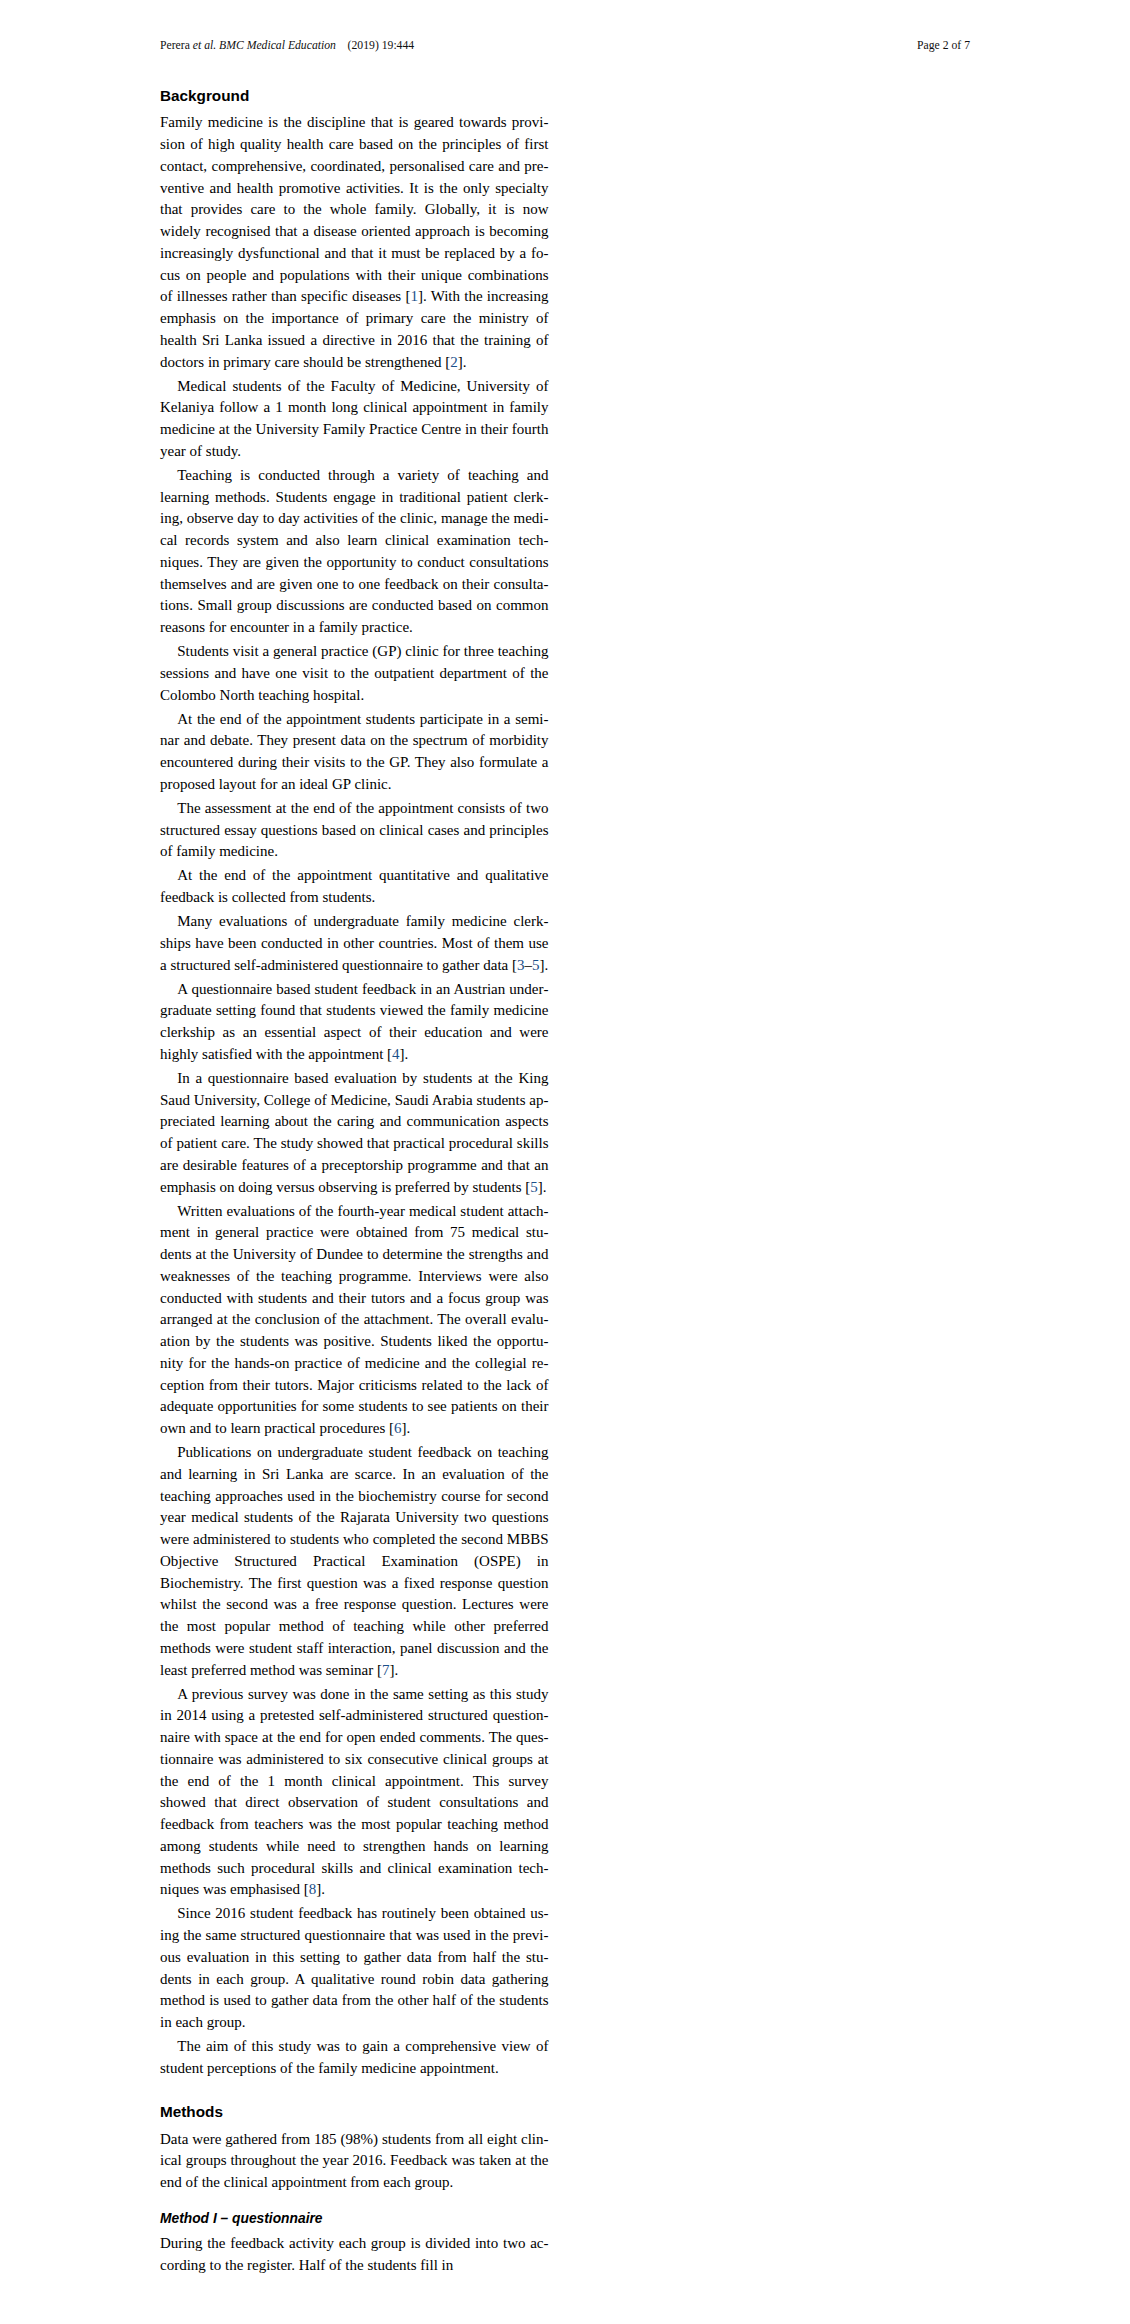Perera et al. BMC Medical Education (2019) 19:444
Page 2 of 7
Background
Family medicine is the discipline that is geared towards provision of high quality health care based on the principles of first contact, comprehensive, coordinated, personalised care and preventive and health promotive activities. It is the only specialty that provides care to the whole family. Globally, it is now widely recognised that a disease oriented approach is becoming increasingly dysfunctional and that it must be replaced by a focus on people and populations with their unique combinations of illnesses rather than specific diseases [1]. With the increasing emphasis on the importance of primary care the ministry of health Sri Lanka issued a directive in 2016 that the training of doctors in primary care should be strengthened [2].
Medical students of the Faculty of Medicine, University of Kelaniya follow a 1 month long clinical appointment in family medicine at the University Family Practice Centre in their fourth year of study.
Teaching is conducted through a variety of teaching and learning methods. Students engage in traditional patient clerking, observe day to day activities of the clinic, manage the medical records system and also learn clinical examination techniques. They are given the opportunity to conduct consultations themselves and are given one to one feedback on their consultations. Small group discussions are conducted based on common reasons for encounter in a family practice.
Students visit a general practice (GP) clinic for three teaching sessions and have one visit to the outpatient department of the Colombo North teaching hospital.
At the end of the appointment students participate in a seminar and debate. They present data on the spectrum of morbidity encountered during their visits to the GP. They also formulate a proposed layout for an ideal GP clinic.
The assessment at the end of the appointment consists of two structured essay questions based on clinical cases and principles of family medicine.
At the end of the appointment quantitative and qualitative feedback is collected from students.
Many evaluations of undergraduate family medicine clerkships have been conducted in other countries. Most of them use a structured self-administered questionnaire to gather data [3–5].
A questionnaire based student feedback in an Austrian undergraduate setting found that students viewed the family medicine clerkship as an essential aspect of their education and were highly satisfied with the appointment [4].
In a questionnaire based evaluation by students at the King Saud University, College of Medicine, Saudi Arabia students appreciated learning about the caring and communication aspects of patient care. The study showed that practical procedural skills are desirable features of a preceptorship programme and that an emphasis on doing versus observing is preferred by students [5].
Written evaluations of the fourth-year medical student attachment in general practice were obtained from 75 medical students at the University of Dundee to determine the strengths and weaknesses of the teaching programme. Interviews were also conducted with students and their tutors and a focus group was arranged at the conclusion of the attachment. The overall evaluation by the students was positive. Students liked the opportunity for the hands-on practice of medicine and the collegial reception from their tutors. Major criticisms related to the lack of adequate opportunities for some students to see patients on their own and to learn practical procedures [6].
Publications on undergraduate student feedback on teaching and learning in Sri Lanka are scarce. In an evaluation of the teaching approaches used in the biochemistry course for second year medical students of the Rajarata University two questions were administered to students who completed the second MBBS Objective Structured Practical Examination (OSPE) in Biochemistry. The first question was a fixed response question whilst the second was a free response question. Lectures were the most popular method of teaching while other preferred methods were student staff interaction, panel discussion and the least preferred method was seminar [7].
A previous survey was done in the same setting as this study in 2014 using a pretested self-administered structured questionnaire with space at the end for open ended comments. The questionnaire was administered to six consecutive clinical groups at the end of the 1 month clinical appointment. This survey showed that direct observation of student consultations and feedback from teachers was the most popular teaching method among students while need to strengthen hands on learning methods such procedural skills and clinical examination techniques was emphasised [8].
Since 2016 student feedback has routinely been obtained using the same structured questionnaire that was used in the previous evaluation in this setting to gather data from half the students in each group. A qualitative round robin data gathering method is used to gather data from the other half of the students in each group.
The aim of this study was to gain a comprehensive view of student perceptions of the family medicine appointment.
Methods
Data were gathered from 185 (98%) students from all eight clinical groups throughout the year 2016. Feedback was taken at the end of the clinical appointment from each group.
Method I – questionnaire
During the feedback activity each group is divided into two according to the register. Half of the students fill in